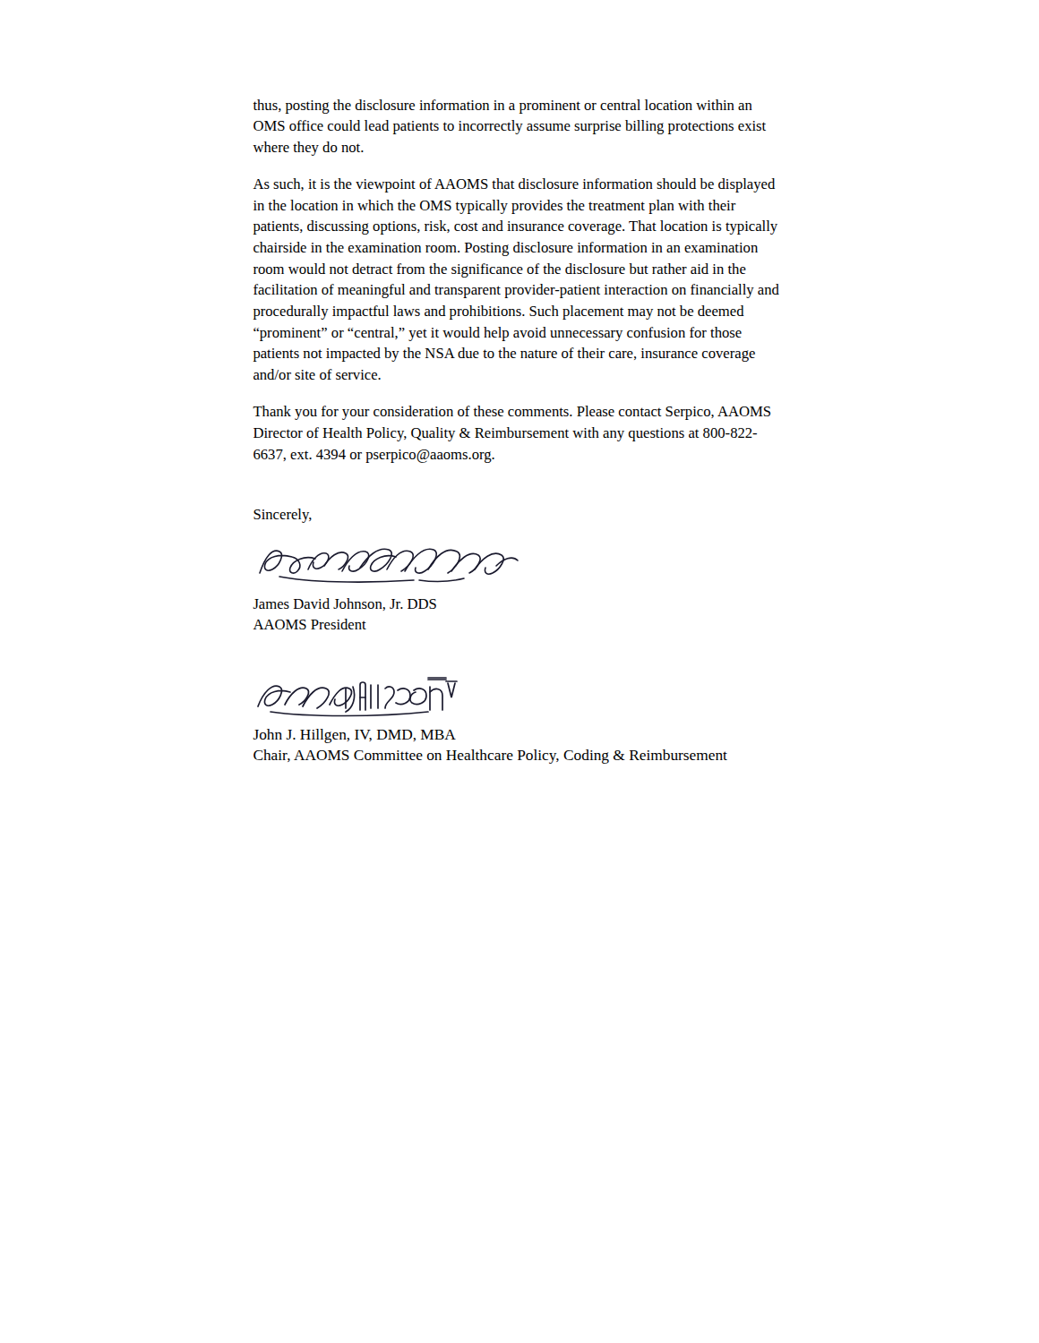thus, posting the disclosure information in a prominent or central location within an OMS office could lead patients to incorrectly assume surprise billing protections exist where they do not.
As such, it is the viewpoint of AAOMS that disclosure information should be displayed in the location in which the OMS typically provides the treatment plan with their patients, discussing options, risk, cost and insurance coverage. That location is typically chairside in the examination room. Posting disclosure information in an examination room would not detract from the significance of the disclosure but rather aid in the facilitation of meaningful and transparent provider-patient interaction on financially and procedurally impactful laws and prohibitions. Such placement may not be deemed “prominent” or “central,” yet it would help avoid unnecessary confusion for those patients not impacted by the NSA due to the nature of their care, insurance coverage and/or site of service.
Thank you for your consideration of these comments. Please contact Serpico, AAOMS Director of Health Policy, Quality & Reimbursement with any questions at 800-822-6637, ext. 4394 or pserpico@aaoms.org.
Sincerely,
James David Johnson, Jr. DDS
AAOMS President
John J. Hillgen, IV, DMD, MBA
Chair, AAOMS Committee on Healthcare Policy, Coding & Reimbursement